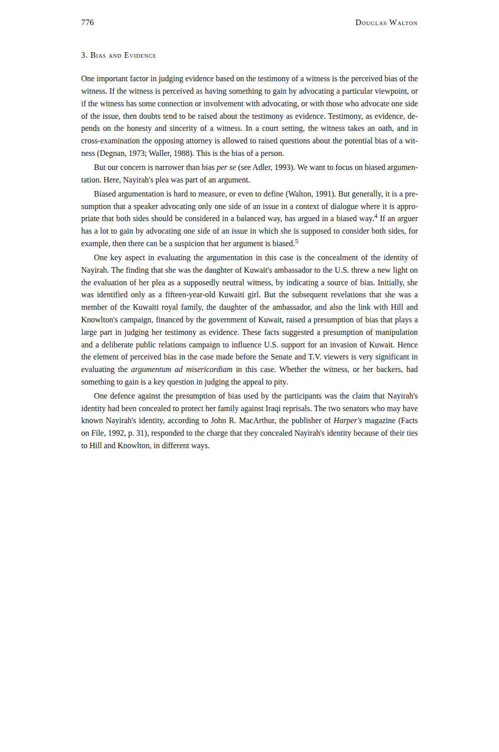776 Douglas Walton
3. Bias and Evidence
One important factor in judging evidence based on the testimony of a witness is the perceived bias of the witness. If the witness is perceived as having something to gain by advocating a particular viewpoint, or if the witness has some connection or involvement with advocating, or with those who advocate one side of the issue, then doubts tend to be raised about the testimony as evidence. Testimony, as evidence, depends on the honesty and sincerity of a witness. In a court setting, the witness takes an oath, and in cross-examination the opposing attorney is allowed to raised questions about the potential bias of a witness (Degnan, 1973; Waller, 1988). This is the bias of a person.
But our concern is narrower than bias per se (see Adler, 1993). We want to focus on biased argumentation. Here, Nayirah's plea was part of an argument.
Biased argumentation is hard to measure, or even to define (Walton, 1991). But generally, it is a presumption that a speaker advocating only one side of an issue in a context of dialogue where it is appropriate that both sides should be considered in a balanced way, has argued in a biased way.4 If an arguer has a lot to gain by advocating one side of an issue in which she is supposed to consider both sides, for example, then there can be a suspicion that her argument is biased.5
One key aspect in evaluating the argumentation in this case is the concealment of the identity of Nayirah. The finding that she was the daughter of Kuwait's ambassador to the U.S. threw a new light on the evaluation of her plea as a supposedly neutral witness, by indicating a source of bias. Initially, she was identified only as a fifteen-year-old Kuwaiti girl. But the subsequent revelations that she was a member of the Kuwaiti royal family, the daughter of the ambassador, and also the link with Hill and Knowlton's campaign, financed by the government of Kuwait, raised a presumption of bias that plays a large part in judging her testimony as evidence. These facts suggested a presumption of manipulation and a deliberate public relations campaign to influence U.S. support for an invasion of Kuwait. Hence the element of perceived bias in the case made before the Senate and T.V. viewers is very significant in evaluating the argumentum ad misericordiam in this case. Whether the witness, or her backers, had something to gain is a key question in judging the appeal to pity.
One defence against the presumption of bias used by the participants was the claim that Nayirah's identity had been concealed to protect her family against Iraqi reprisals. The two senators who may have known Nayirah's identity, according to John R. MacArthur, the publisher of Harper's magazine (Facts on File, 1992, p. 31), responded to the charge that they concealed Nayirah's identity because of their ties to Hill and Knowlton, in different ways.